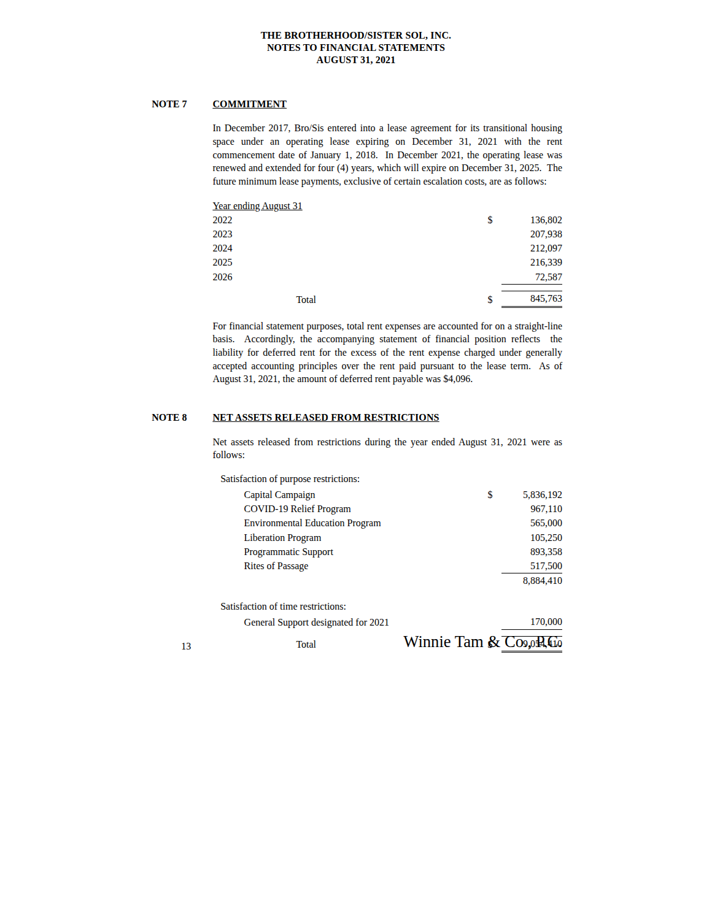THE BROTHERHOOD/SISTER SOL, INC.
NOTES TO FINANCIAL STATEMENTS
AUGUST 31, 2021
NOTE 7
COMMITMENT
In December 2017, Bro/Sis entered into a lease agreement for its transitional housing space under an operating lease expiring on December 31, 2021 with the rent commencement date of January 1, 2018. In December 2021, the operating lease was renewed and extended for four (4) years, which will expire on December 31, 2025. The future minimum lease payments, exclusive of certain escalation costs, are as follows:
| Year ending August 31 |
| 2022 | $ | 136,802 |
| 2023 | | 207,938 |
| 2024 | | 212,097 |
| 2025 | | 216,339 |
| 2026 | | 72,587 |
| Total | $ | 845,763 |
For financial statement purposes, total rent expenses are accounted for on a straight-line basis. Accordingly, the accompanying statement of financial position reflects the liability for deferred rent for the excess of the rent expense charged under generally accepted accounting principles over the rent paid pursuant to the lease term. As of August 31, 2021, the amount of deferred rent payable was $4,096.
NOTE 8
NET ASSETS RELEASED FROM RESTRICTIONS
Net assets released from restrictions during the year ended August 31, 2021 were as follows:
Satisfaction of purpose restrictions:
| Capital Campaign | $ | 5,836,192 |
| COVID-19 Relief Program | | 967,110 |
| Environmental Education Program | | 565,000 |
| Liberation Program | | 105,250 |
| Programmatic Support | | 893,358 |
| Rites of Passage | | 517,500 |
| | | 8,884,410 |
Satisfaction of time restrictions:
| General Support designated for 2021 | | 170,000 |
| Total | $ | 9,054,410 |
13
Winnie Tam & Co., P.C.